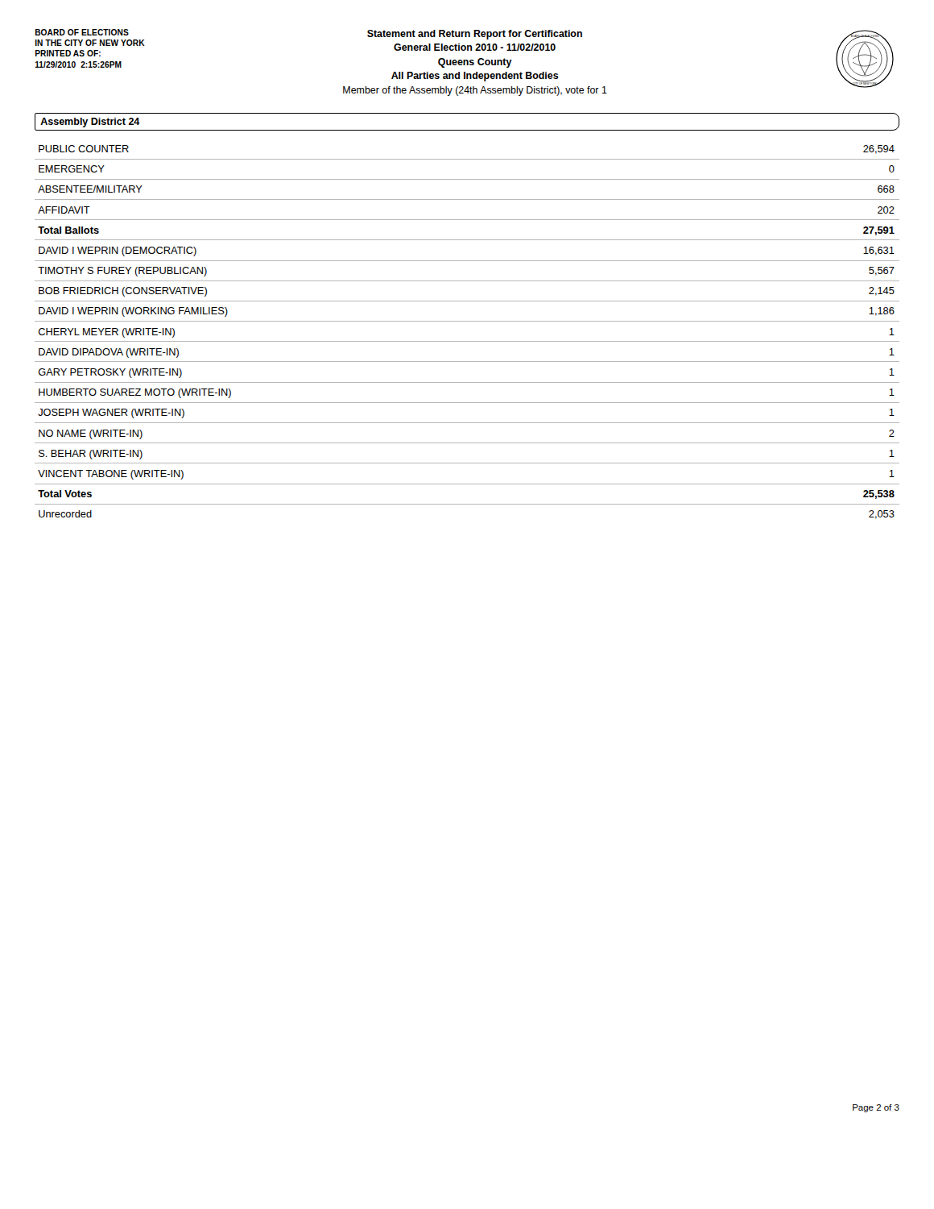BOARD OF ELECTIONS
IN THE CITY OF NEW YORK
PRINTED AS OF:
11/29/2010 2:15:26PM
Statement and Return Report for Certification
General Election 2010 - 11/02/2010
Queens County
All Parties and Independent Bodies
Member of the Assembly (24th Assembly District), vote for 1
BOARD OF ELECTIONS CITY OF NEW YORK
Assembly District 24
| PUBLIC COUNTER | 26,594 |
| EMERGENCY | 0 |
| ABSENTEE/MILITARY | 668 |
| AFFIDAVIT | 202 |
| Total Ballots | 27,591 |
| DAVID I WEPRIN (DEMOCRATIC) | 16,631 |
| TIMOTHY S FUREY (REPUBLICAN) | 5,567 |
| BOB FRIEDRICH (CONSERVATIVE) | 2,145 |
| DAVID I WEPRIN (WORKING FAMILIES) | 1,186 |
| CHERYL MEYER (WRITE-IN) | 1 |
| DAVID DIPADOVA (WRITE-IN) | 1 |
| GARY PETROSKY (WRITE-IN) | 1 |
| HUMBERTO SUAREZ MOTO (WRITE-IN) | 1 |
| JOSEPH WAGNER (WRITE-IN) | 1 |
| NO NAME (WRITE-IN) | 2 |
| S. BEHAR (WRITE-IN) | 1 |
| VINCENT TABONE (WRITE-IN) | 1 |
| Total Votes | 25,538 |
| Unrecorded | 2,053 |
Page 2 of 3